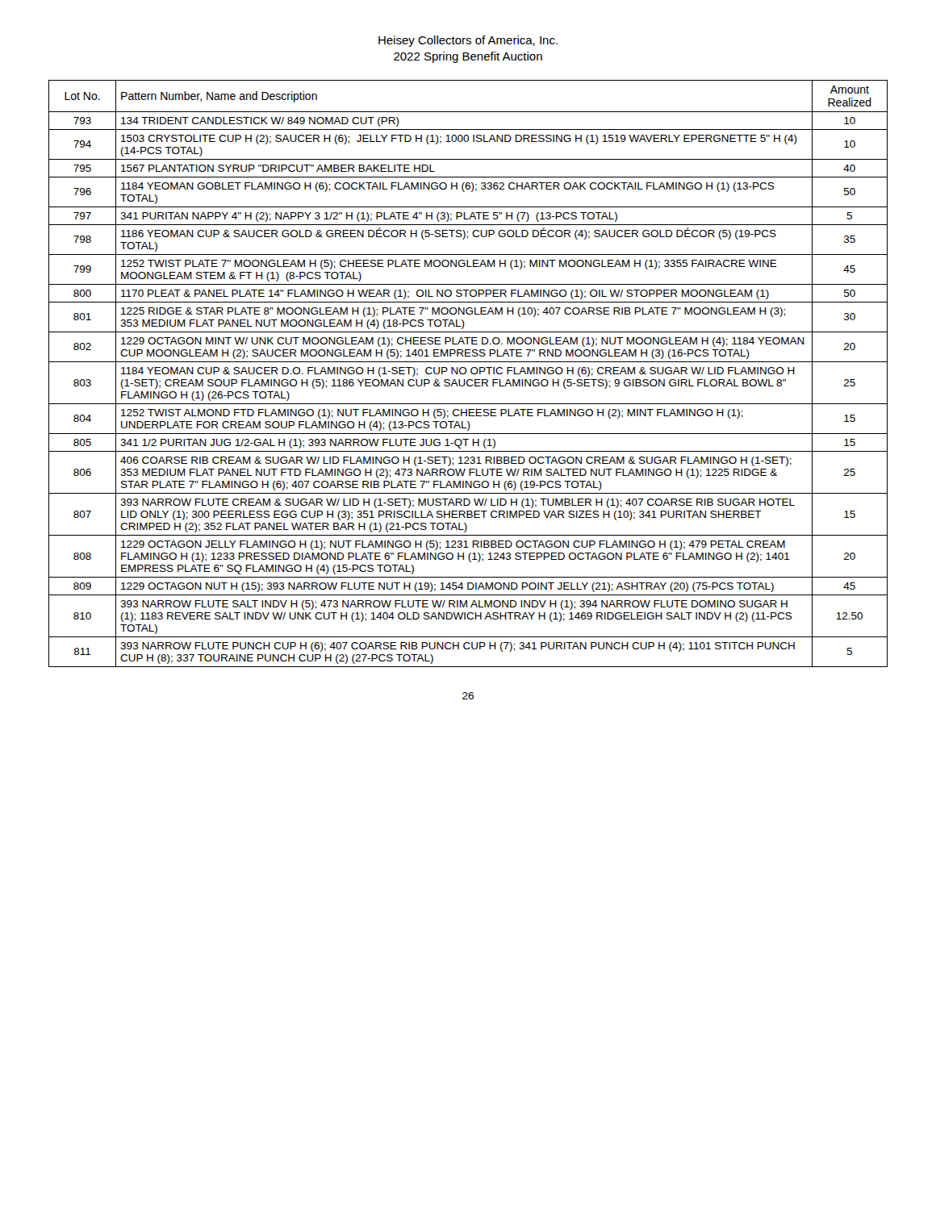Heisey Collectors of America, Inc.
2022 Spring Benefit Auction
| Lot No. | Pattern Number, Name and Description | Amount Realized |
| --- | --- | --- |
| 793 | 134 TRIDENT CANDLESTICK W/ 849 NOMAD CUT (PR) | 10 |
| 794 | 1503 CRYSTOLITE CUP H (2); SAUCER H (6); JELLY FTD H (1); 1000 ISLAND DRESSING H (1) 1519 WAVERLY EPERGNETTE 5" H (4) (14-PCS TOTAL) | 10 |
| 795 | 1567 PLANTATION SYRUP "DRIPCUT" AMBER BAKELITE HDL | 40 |
| 796 | 1184 YEOMAN GOBLET FLAMINGO H (6); COCKTAIL FLAMINGO H (6); 3362 CHARTER OAK COCKTAIL FLAMINGO H (1) (13-PCS TOTAL) | 50 |
| 797 | 341 PURITAN NAPPY 4" H (2); NAPPY 3 1/2" H (1); PLATE 4" H (3); PLATE 5" H (7) (13-PCS TOTAL) | 5 |
| 798 | 1186 YEOMAN CUP & SAUCER GOLD & GREEN DÉCOR H (5-SETS); CUP GOLD DÉCOR (4); SAUCER GOLD DÉCOR (5) (19-PCS TOTAL) | 35 |
| 799 | 1252 TWIST PLATE 7" MOONGLEAM H (5); CHEESE PLATE MOONGLEAM H (1); MINT MOONGLEAM H (1); 3355 FAIRACRE WINE MOONGLEAM STEM & FT H (1) (8-PCS TOTAL) | 45 |
| 800 | 1170 PLEAT & PANEL PLATE 14" FLAMINGO H WEAR (1); OIL NO STOPPER FLAMINGO (1); OIL W/ STOPPER MOONGLEAM (1) | 50 |
| 801 | 1225 RIDGE & STAR PLATE 8" MOONGLEAM H (1); PLATE 7" MOONGLEAM H (10); 407 COARSE RIB PLATE 7" MOONGLEAM H (3); 353 MEDIUM FLAT PANEL NUT MOONGLEAM H (4) (18-PCS TOTAL) | 30 |
| 802 | 1229 OCTAGON MINT W/ UNK CUT MOONGLEAM (1); CHEESE PLATE D.O. MOONGLEAM (1); NUT MOONGLEAM H (4); 1184 YEOMAN CUP MOONGLEAM H (2); SAUCER MOONGLEAM H (5); 1401 EMPRESS PLATE 7" RND MOONGLEAM H (3) (16-PCS TOTAL) | 20 |
| 803 | 1184 YEOMAN CUP & SAUCER D.O. FLAMINGO H (1-SET); CUP NO OPTIC FLAMINGO H (6); CREAM & SUGAR W/ LID FLAMINGO H (1-SET); CREAM SOUP FLAMINGO H (5); 1186 YEOMAN CUP & SAUCER FLAMINGO H (5-SETS); 9 GIBSON GIRL FLORAL BOWL 8" FLAMINGO H (1) (26-PCS TOTAL) | 25 |
| 804 | 1252 TWIST ALMOND FTD FLAMINGO (1); NUT FLAMINGO H (5); CHEESE PLATE FLAMINGO H (2); MINT FLAMINGO H (1); UNDERPLATE FOR CREAM SOUP FLAMINGO H (4); (13-PCS TOTAL) | 15 |
| 805 | 341 1/2 PURITAN JUG 1/2-GAL H (1); 393 NARROW FLUTE JUG 1-QT H (1) | 15 |
| 806 | 406 COARSE RIB CREAM & SUGAR W/ LID FLAMINGO H (1-SET); 1231 RIBBED OCTAGON CREAM & SUGAR FLAMINGO H (1-SET); 353 MEDIUM FLAT PANEL NUT FTD FLAMINGO H (2); 473 NARROW FLUTE W/ RIM SALTED NUT FLAMINGO H (1); 1225 RIDGE & STAR PLATE 7" FLAMINGO H (6); 407 COARSE RIB PLATE 7" FLAMINGO H (6) (19-PCS TOTAL) | 25 |
| 807 | 393 NARROW FLUTE CREAM & SUGAR W/ LID H (1-SET); MUSTARD W/ LID H (1); TUMBLER H (1); 407 COARSE RIB SUGAR HOTEL LID ONLY (1); 300 PEERLESS EGG CUP H (3); 351 PRISCILLA SHERBET CRIMPED VAR SIZES H (10); 341 PURITAN SHERBET CRIMPED H (2); 352 FLAT PANEL WATER BAR H (1) (21-PCS TOTAL) | 15 |
| 808 | 1229 OCTAGON JELLY FLAMINGO H (1); NUT FLAMINGO H (5); 1231 RIBBED OCTAGON CUP FLAMINGO H (1); 479 PETAL CREAM FLAMINGO H (1); 1233 PRESSED DIAMOND PLATE 6" FLAMINGO H (1); 1243 STEPPED OCTAGON PLATE 6" FLAMINGO H (2); 1401 EMPRESS PLATE 6" SQ FLAMINGO H (4) (15-PCS TOTAL) | 20 |
| 809 | 1229 OCTAGON NUT H (15); 393 NARROW FLUTE NUT H (19); 1454 DIAMOND POINT JELLY (21); ASHTRAY (20) (75-PCS TOTAL) | 45 |
| 810 | 393 NARROW FLUTE SALT INDV H (5); 473 NARROW FLUTE W/ RIM ALMOND INDV H (1); 394 NARROW FLUTE DOMINO SUGAR H (1); 1183 REVERE SALT INDV W/ UNK CUT H (1); 1404 OLD SANDWICH ASHTRAY H (1); 1469 RIDGELEIGH SALT INDV H (2) (11-PCS TOTAL) | 12.50 |
| 811 | 393 NARROW FLUTE PUNCH CUP H (6); 407 COARSE RIB PUNCH CUP H (7); 341 PURITAN PUNCH CUP H (4); 1101 STITCH PUNCH CUP H (8); 337 TOURAINE PUNCH CUP H (2) (27-PCS TOTAL) | 5 |
26